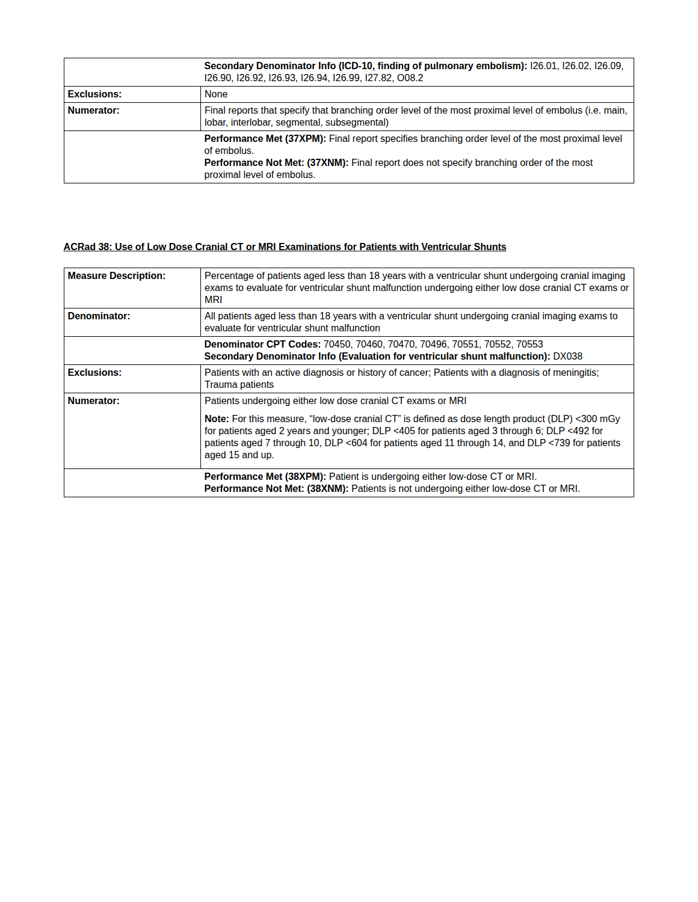| | Secondary Denominator Info (ICD-10, finding of pulmonary embolism): I26.01, I26.02, I26.09, I26.90, I26.92, I26.93, I26.94, I26.99, I27.82, O08.2 |
| Exclusions: | None |
| Numerator: | Final reports that specify that branching order level of the most proximal level of embolus (i.e. main, lobar, interlobar, segmental, subsegmental) |
| | Performance Met (37XPM): Final report specifies branching order level of the most proximal level of embolus. Performance Not Met: (37XNM): Final report does not specify branching order of the most proximal level of embolus. |
ACRad 38: Use of Low Dose Cranial CT or MRI Examinations for Patients with Ventricular Shunts
| Measure Description: | Percentage of patients aged less than 18 years with a ventricular shunt undergoing cranial imaging exams to evaluate for ventricular shunt malfunction undergoing either low dose cranial CT exams or MRI |
| Denominator: | All patients aged less than 18 years with a ventricular shunt undergoing cranial imaging exams to evaluate for ventricular shunt malfunction |
| | Denominator CPT Codes: 70450, 70460, 70470, 70496, 70551, 70552, 70553 Secondary Denominator Info (Evaluation for ventricular shunt malfunction): DX038 |
| Exclusions: | Patients with an active diagnosis or history of cancer; Patients with a diagnosis of meningitis; Trauma patients |
| Numerator: | Patients undergoing either low dose cranial CT exams or MRI Note: For this measure, “low-dose cranial CT” is defined as dose length product (DLP) <300 mGy for patients aged 2 years and younger; DLP <405 for patients aged 3 through 6; DLP <492 for patients aged 7 through 10, DLP <604 for patients aged 11 through 14, and DLP <739 for patients aged 15 and up. |
| | Performance Met (38XPM): Patient is undergoing either low-dose CT or MRI. Performance Not Met: (38XNM): Patients is not undergoing either low-dose CT or MRI. |